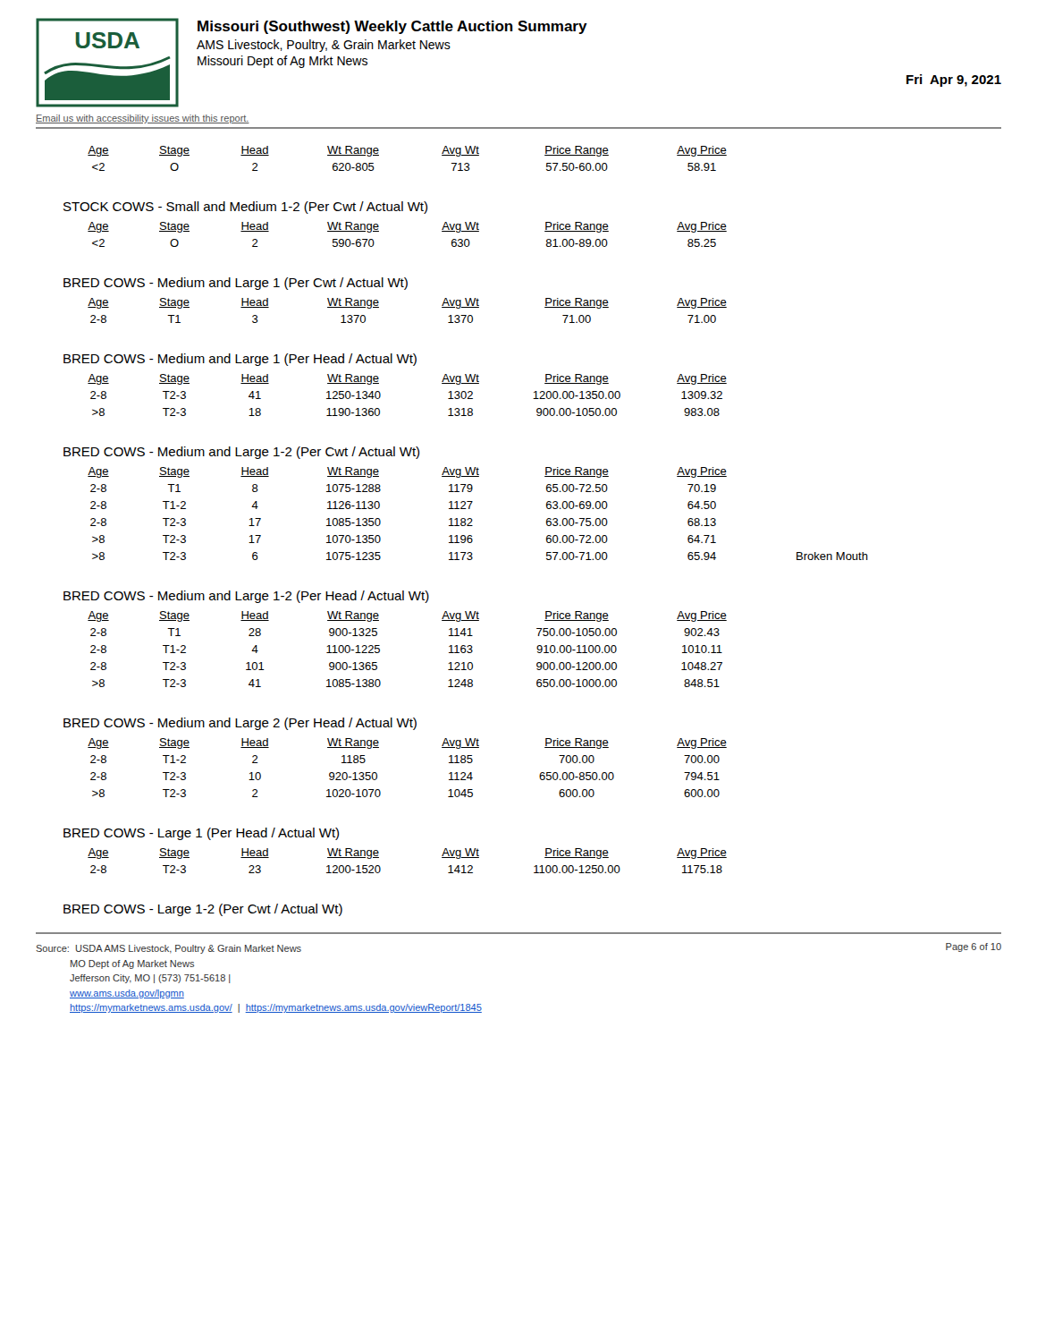USDA
Missouri (Southwest) Weekly Cattle Auction Summary
AMS Livestock, Poultry, & Grain Market News
Missouri Dept of Ag Mrkt News
Fri Apr 9, 2021
Email us with accessibility issues with this report.
| Age | Stage | Head | Wt Range | Avg Wt | Price Range | Avg Price |
| --- | --- | --- | --- | --- | --- | --- |
| <2 | O | 2 | 620-805 | 713 | 57.50-60.00 | 58.91 |
STOCK COWS - Small and Medium 1-2 (Per Cwt / Actual Wt)
| Age | Stage | Head | Wt Range | Avg Wt | Price Range | Avg Price |
| --- | --- | --- | --- | --- | --- | --- |
| <2 | O | 2 | 590-670 | 630 | 81.00-89.00 | 85.25 |
BRED COWS - Medium and Large 1 (Per Cwt / Actual Wt)
| Age | Stage | Head | Wt Range | Avg Wt | Price Range | Avg Price |
| --- | --- | --- | --- | --- | --- | --- |
| 2-8 | T1 | 3 | 1370 | 1370 | 71.00 | 71.00 |
BRED COWS - Medium and Large 1 (Per Head / Actual Wt)
| Age | Stage | Head | Wt Range | Avg Wt | Price Range | Avg Price |
| --- | --- | --- | --- | --- | --- | --- |
| 2-8 | T2-3 | 41 | 1250-1340 | 1302 | 1200.00-1350.00 | 1309.32 |
| >8 | T2-3 | 18 | 1190-1360 | 1318 | 900.00-1050.00 | 983.08 |
BRED COWS - Medium and Large 1-2 (Per Cwt / Actual Wt)
| Age | Stage | Head | Wt Range | Avg Wt | Price Range | Avg Price | |
| --- | --- | --- | --- | --- | --- | --- | --- |
| 2-8 | T1 | 8 | 1075-1288 | 1179 | 65.00-72.50 | 70.19 | |
| 2-8 | T1-2 | 4 | 1126-1130 | 1127 | 63.00-69.00 | 64.50 | |
| 2-8 | T2-3 | 17 | 1085-1350 | 1182 | 63.00-75.00 | 68.13 | |
| >8 | T2-3 | 17 | 1070-1350 | 1196 | 60.00-72.00 | 64.71 | |
| >8 | T2-3 | 6 | 1075-1235 | 1173 | 57.00-71.00 | 65.94 | Broken Mouth |
BRED COWS - Medium and Large 1-2 (Per Head / Actual Wt)
| Age | Stage | Head | Wt Range | Avg Wt | Price Range | Avg Price |
| --- | --- | --- | --- | --- | --- | --- |
| 2-8 | T1 | 28 | 900-1325 | 1141 | 750.00-1050.00 | 902.43 |
| 2-8 | T1-2 | 4 | 1100-1225 | 1163 | 910.00-1100.00 | 1010.11 |
| 2-8 | T2-3 | 101 | 900-1365 | 1210 | 900.00-1200.00 | 1048.27 |
| >8 | T2-3 | 41 | 1085-1380 | 1248 | 650.00-1000.00 | 848.51 |
BRED COWS - Medium and Large 2 (Per Head / Actual Wt)
| Age | Stage | Head | Wt Range | Avg Wt | Price Range | Avg Price |
| --- | --- | --- | --- | --- | --- | --- |
| 2-8 | T1-2 | 2 | 1185 | 1185 | 700.00 | 700.00 |
| 2-8 | T2-3 | 10 | 920-1350 | 1124 | 650.00-850.00 | 794.51 |
| >8 | T2-3 | 2 | 1020-1070 | 1045 | 600.00 | 600.00 |
BRED COWS - Large 1 (Per Head / Actual Wt)
| Age | Stage | Head | Wt Range | Avg Wt | Price Range | Avg Price |
| --- | --- | --- | --- | --- | --- | --- |
| 2-8 | T2-3 | 23 | 1200-1520 | 1412 | 1100.00-1250.00 | 1175.18 |
BRED COWS - Large 1-2 (Per Cwt / Actual Wt)
Source: USDA AMS Livestock, Poultry & Grain Market News
MO Dept of Ag Market News
Jefferson City, MO | (573) 751-5618 |
www.ams.usda.gov/lpgmn
https://mymarketnews.ams.usda.gov/ | https://mymarketnews.ams.usda.gov/viewReport/1845
Page 6 of 10